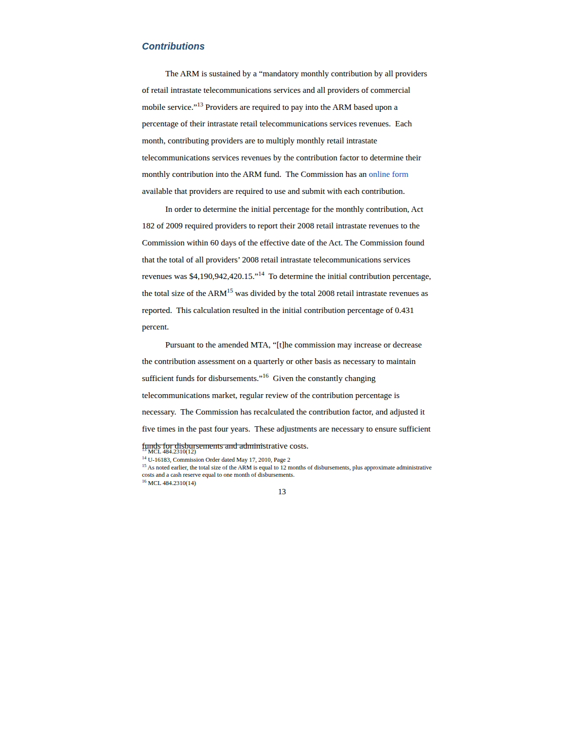Contributions
The ARM is sustained by a “mandatory monthly contribution by all providers of retail intrastate telecommunications services and all providers of commercial mobile service.”13 Providers are required to pay into the ARM based upon a percentage of their intrastate retail telecommunications services revenues. Each month, contributing providers are to multiply monthly retail intrastate telecommunications services revenues by the contribution factor to determine their monthly contribution into the ARM fund. The Commission has an online form available that providers are required to use and submit with each contribution.
In order to determine the initial percentage for the monthly contribution, Act 182 of 2009 required providers to report their 2008 retail intrastate revenues to the Commission within 60 days of the effective date of the Act. The Commission found that the total of all providers’ 2008 retail intrastate telecommunications services revenues was $4,190,942,420.15.”14 To determine the initial contribution percentage, the total size of the ARM15 was divided by the total 2008 retail intrastate revenues as reported. This calculation resulted in the initial contribution percentage of 0.431 percent.
Pursuant to the amended MTA, “[t]he commission may increase or decrease the contribution assessment on a quarterly or other basis as necessary to maintain sufficient funds for disbursements.”16 Given the constantly changing telecommunications market, regular review of the contribution percentage is necessary. The Commission has recalculated the contribution factor, and adjusted it five times in the past four years. These adjustments are necessary to ensure sufficient funds for disbursements and administrative costs.
13 MCL 484.2310(12)
14 U-16183, Commission Order dated May 17, 2010, Page 2
15 As noted earlier, the total size of the ARM is equal to 12 months of disbursements, plus approximate administrative costs and a cash reserve equal to one month of disbursements.
16 MCL 484.2310(14)
13